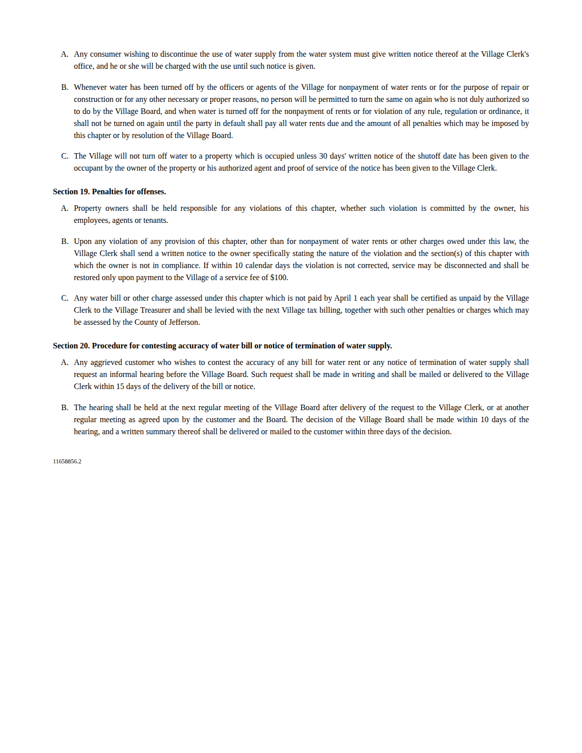Any consumer wishing to discontinue the use of water supply from the water system must give written notice thereof at the Village Clerk's office, and he or she will be charged with the use until such notice is given.
Whenever water has been turned off by the officers or agents of the Village for nonpayment of water rents or for the purpose of repair or construction or for any other necessary or proper reasons, no person will be permitted to turn the same on again who is not duly authorized so to do by the Village Board, and when water is turned off for the nonpayment of rents or for violation of any rule, regulation or ordinance, it shall not be turned on again until the party in default shall pay all water rents due and the amount of all penalties which may be imposed by this chapter or by resolution of the Village Board.
The Village will not turn off water to a property which is occupied unless 30 days' written notice of the shutoff date has been given to the occupant by the owner of the property or his authorized agent and proof of service of the notice has been given to the Village Clerk.
Section 19. Penalties for offenses.
Property owners shall be held responsible for any violations of this chapter, whether such violation is committed by the owner, his employees, agents or tenants.
Upon any violation of any provision of this chapter, other than for nonpayment of water rents or other charges owed under this law, the Village Clerk shall send a written notice to the owner specifically stating the nature of the violation and the section(s) of this chapter with which the owner is not in compliance. If within 10 calendar days the violation is not corrected, service may be disconnected and shall be restored only upon payment to the Village of a service fee of $100.
Any water bill or other charge assessed under this chapter which is not paid by April 1 each year shall be certified as unpaid by the Village Clerk to the Village Treasurer and shall be levied with the next Village tax billing, together with such other penalties or charges which may be assessed by the County of Jefferson.
Section 20. Procedure for contesting accuracy of water bill or notice of termination of water supply.
Any aggrieved customer who wishes to contest the accuracy of any bill for water rent or any notice of termination of water supply shall request an informal hearing before the Village Board. Such request shall be made in writing and shall be mailed or delivered to the Village Clerk within 15 days of the delivery of the bill or notice.
The hearing shall be held at the next regular meeting of the Village Board after delivery of the request to the Village Clerk, or at another regular meeting as agreed upon by the customer and the Board. The decision of the Village Board shall be made within 10 days of the hearing, and a written summary thereof shall be delivered or mailed to the customer within three days of the decision.
11658856.2